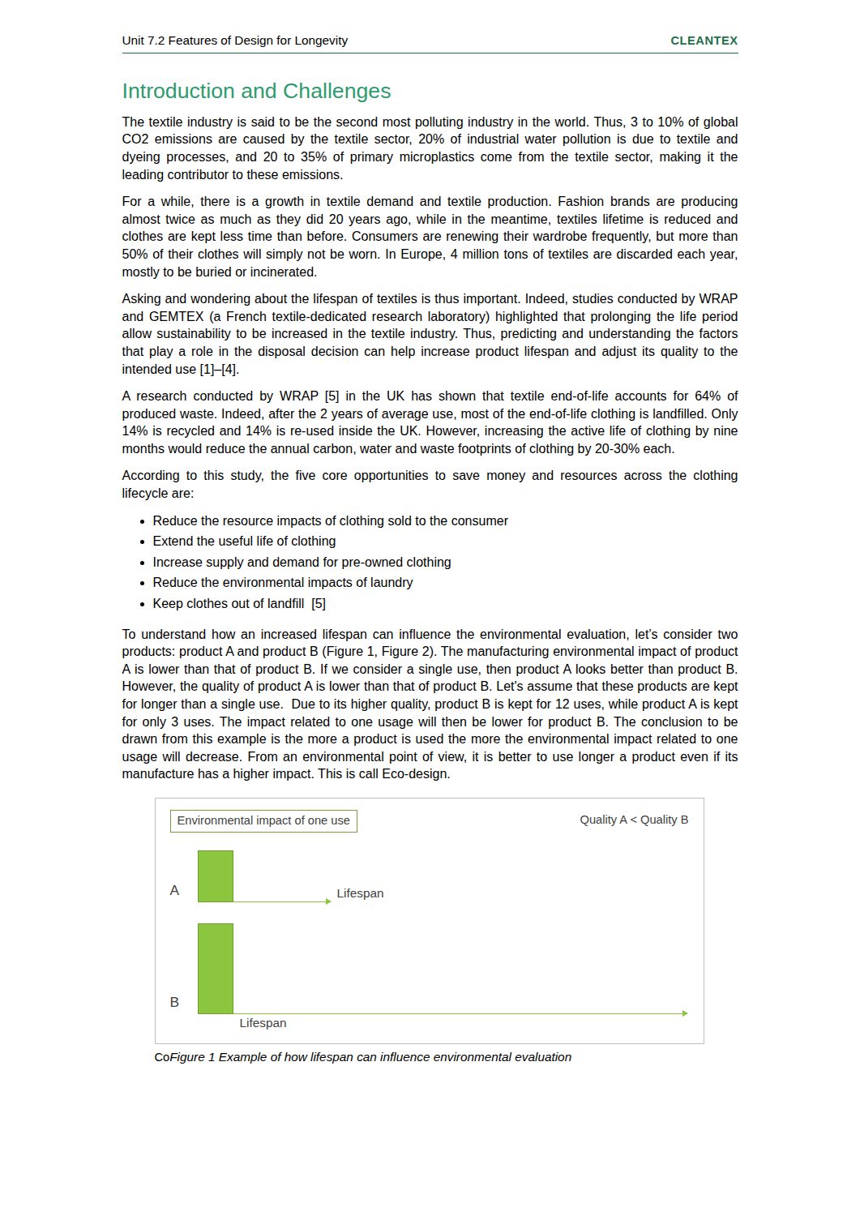Unit 7.2 Features of Design for Longevity
CLEANTEX
Introduction and Challenges
The textile industry is said to be the second most polluting industry in the world. Thus, 3 to 10% of global CO2 emissions are caused by the textile sector, 20% of industrial water pollution is due to textile and dyeing processes, and 20 to 35% of primary microplastics come from the textile sector, making it the leading contributor to these emissions.
For a while, there is a growth in textile demand and textile production. Fashion brands are producing almost twice as much as they did 20 years ago, while in the meantime, textiles lifetime is reduced and clothes are kept less time than before. Consumers are renewing their wardrobe frequently, but more than 50% of their clothes will simply not be worn. In Europe, 4 million tons of textiles are discarded each year, mostly to be buried or incinerated.
Asking and wondering about the lifespan of textiles is thus important. Indeed, studies conducted by WRAP and GEMTEX (a French textile-dedicated research laboratory) highlighted that prolonging the life period allow sustainability to be increased in the textile industry. Thus, predicting and understanding the factors that play a role in the disposal decision can help increase product lifespan and adjust its quality to the intended use [1]–[4].
A research conducted by WRAP [5] in the UK has shown that textile end-of-life accounts for 64% of produced waste. Indeed, after the 2 years of average use, most of the end-of-life clothing is landfilled. Only 14% is recycled and 14% is re-used inside the UK. However, increasing the active life of clothing by nine months would reduce the annual carbon, water and waste footprints of clothing by 20-30% each.
According to this study, the five core opportunities to save money and resources across the clothing lifecycle are:
Reduce the resource impacts of clothing sold to the consumer
Extend the useful life of clothing
Increase supply and demand for pre-owned clothing
Reduce the environmental impacts of laundry
Keep clothes out of landfill [5]
To understand how an increased lifespan can influence the environmental evaluation, let’s consider two products: product A and product B (Figure 1, Figure 2). The manufacturing environmental impact of product A is lower than that of product B. If we consider a single use, then product A looks better than product B. However, the quality of product A is lower than that of product B. Let's assume that these products are kept for longer than a single use. Due to its higher quality, product B is kept for 12 uses, while product A is kept for only 3 uses. The impact related to one usage will then be lower for product B. The conclusion to be drawn from this example is the more a product is used the more the environmental impact related to one usage will decrease. From an environmental point of view, it is better to use longer a product even if its manufacture has a higher impact. This is call Eco-design.
Environmental impact of one use Quality A < Quality B
A
Lifespan
B
Lifespan
Co Figure 1 Example of how lifespan can influence environmental evaluation